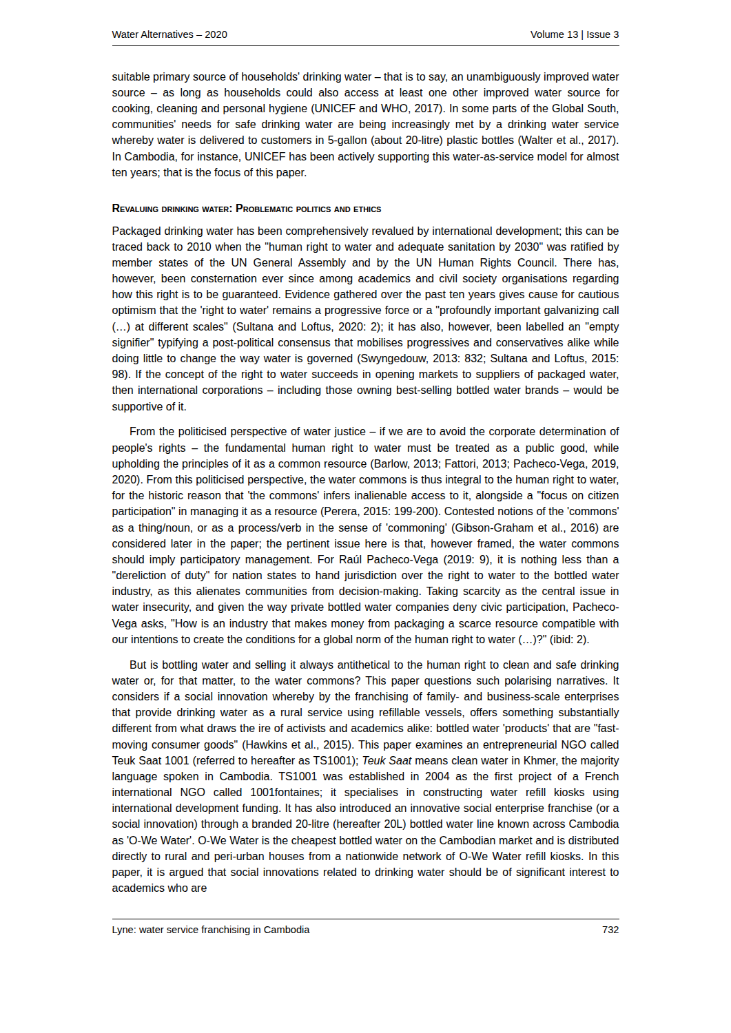Water Alternatives – 2020 Volume 13 | Issue 3
suitable primary source of households' drinking water – that is to say, an unambiguously improved water source – as long as households could also access at least one other improved water source for cooking, cleaning and personal hygiene (UNICEF and WHO, 2017). In some parts of the Global South, communities' needs for safe drinking water are being increasingly met by a drinking water service whereby water is delivered to customers in 5-gallon (about 20-litre) plastic bottles (Walter et al., 2017). In Cambodia, for instance, UNICEF has been actively supporting this water-as-service model for almost ten years; that is the focus of this paper.
Revaluing drinking water: Problematic politics and ethics
Packaged drinking water has been comprehensively revalued by international development; this can be traced back to 2010 when the "human right to water and adequate sanitation by 2030" was ratified by member states of the UN General Assembly and by the UN Human Rights Council. There has, however, been consternation ever since among academics and civil society organisations regarding how this right is to be guaranteed. Evidence gathered over the past ten years gives cause for cautious optimism that the 'right to water' remains a progressive force or a "profoundly important galvanizing call (…) at different scales" (Sultana and Loftus, 2020: 2); it has also, however, been labelled an "empty signifier" typifying a post-political consensus that mobilises progressives and conservatives alike while doing little to change the way water is governed (Swyngedouw, 2013: 832; Sultana and Loftus, 2015: 98). If the concept of the right to water succeeds in opening markets to suppliers of packaged water, then international corporations – including those owning best-selling bottled water brands – would be supportive of it.
From the politicised perspective of water justice – if we are to avoid the corporate determination of people's rights – the fundamental human right to water must be treated as a public good, while upholding the principles of it as a common resource (Barlow, 2013; Fattori, 2013; Pacheco-Vega, 2019, 2020). From this politicised perspective, the water commons is thus integral to the human right to water, for the historic reason that 'the commons' infers inalienable access to it, alongside a "focus on citizen participation" in managing it as a resource (Perera, 2015: 199-200). Contested notions of the 'commons' as a thing/noun, or as a process/verb in the sense of 'commoning' (Gibson-Graham et al., 2016) are considered later in the paper; the pertinent issue here is that, however framed, the water commons should imply participatory management. For Raúl Pacheco-Vega (2019: 9), it is nothing less than a "dereliction of duty" for nation states to hand jurisdiction over the right to water to the bottled water industry, as this alienates communities from decision-making. Taking scarcity as the central issue in water insecurity, and given the way private bottled water companies deny civic participation, Pacheco-Vega asks, "How is an industry that makes money from packaging a scarce resource compatible with our intentions to create the conditions for a global norm of the human right to water (…)?" (ibid: 2).
But is bottling water and selling it always antithetical to the human right to clean and safe drinking water or, for that matter, to the water commons? This paper questions such polarising narratives. It considers if a social innovation whereby by the franchising of family- and business-scale enterprises that provide drinking water as a rural service using refillable vessels, offers something substantially different from what draws the ire of activists and academics alike: bottled water 'products' that are "fast-moving consumer goods" (Hawkins et al., 2015). This paper examines an entrepreneurial NGO called Teuk Saat 1001 (referred to hereafter as TS1001); Teuk Saat means clean water in Khmer, the majority language spoken in Cambodia. TS1001 was established in 2004 as the first project of a French international NGO called 1001fontaines; it specialises in constructing water refill kiosks using international development funding. It has also introduced an innovative social enterprise franchise (or a social innovation) through a branded 20-litre (hereafter 20L) bottled water line known across Cambodia as 'O-We Water'. O-We Water is the cheapest bottled water on the Cambodian market and is distributed directly to rural and peri-urban houses from a nationwide network of O-We Water refill kiosks. In this paper, it is argued that social innovations related to drinking water should be of significant interest to academics who are
Lyne: water service franchising in Cambodia 732